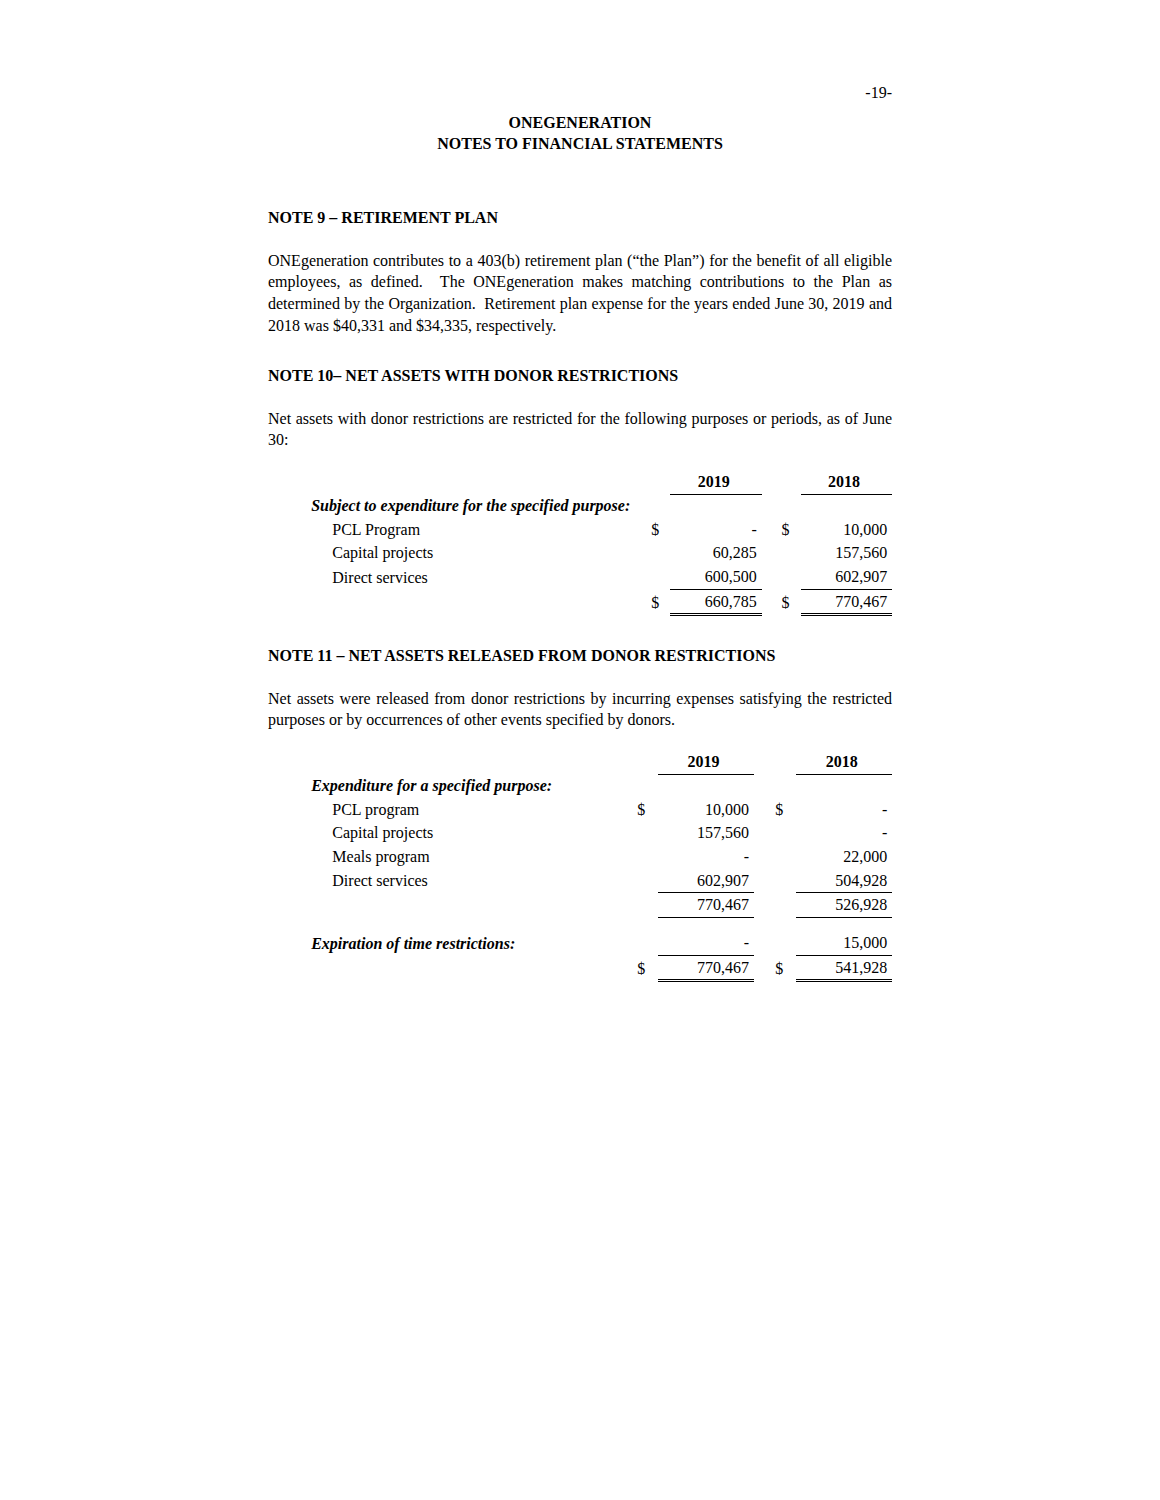-19-
ONEGENERATION
NOTES TO FINANCIAL STATEMENTS
NOTE 9 – RETIREMENT PLAN
ONEgeneration contributes to a 403(b) retirement plan (“the Plan”) for the benefit of all eligible employees, as defined. The ONEgeneration makes matching contributions to the Plan as determined by the Organization. Retirement plan expense for the years ended June 30, 2019 and 2018 was $40,331 and $34,335, respectively.
NOTE 10– NET ASSETS WITH DONOR RESTRICTIONS
Net assets with donor restrictions are restricted for the following purposes or periods, as of June 30:
| | | 2019 | | | 2018 |
| Subject to expenditure for the specified purpose: | | | | | |
| PCL Program | $ | - | | $ | 10,000 |
| Capital projects | | 60,285 | | | 157,560 |
| Direct services | | 600,500 | | | 602,907 |
| | $ | 660,785 | | $ | 770,467 |
NOTE 11 – NET ASSETS RELEASED FROM DONOR RESTRICTIONS
Net assets were released from donor restrictions by incurring expenses satisfying the restricted purposes or by occurrences of other events specified by donors.
| | | 2019 | | | 2018 |
| Expenditure for a specified purpose: | | | | | |
| PCL program | $ | 10,000 | | $ | - |
| Capital projects | | 157,560 | | | - |
| Meals program | | - | | | 22,000 |
| Direct services | | 602,907 | | | 504,928 |
| | | 770,467 | | | 526,928 |
| Expiration of time restrictions: | | - | | | 15,000 |
| | $ | 770,467 | | $ | 541,928 |